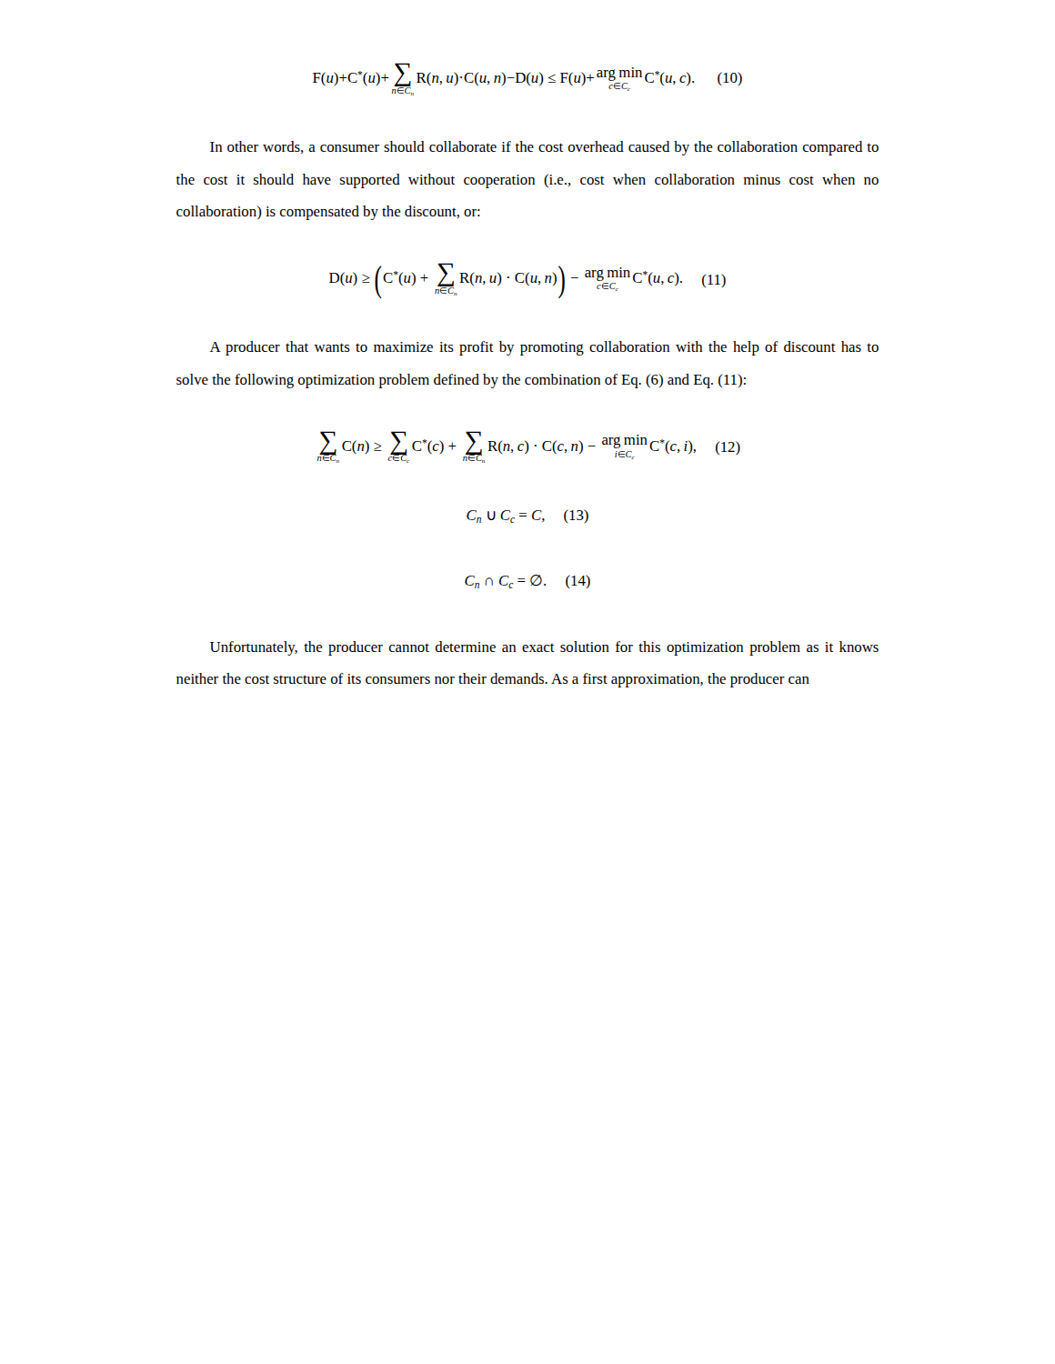F(u)+C*(u)+∑n∈Cn R(n, u)·C(u, n)−D(u) ≤ F(u)+arg min c∈Cc C*(u, c). (10)
In other words, a consumer should collaborate if the cost overhead caused by the collaboration compared to the cost it should have supported without cooperation (i.e., cost when collaboration minus cost when no collaboration) is compensated by the discount, or:
D(u) ≥ (C*(u) + ∑n∈Cn R(n, u) · C(u, n)) − arg min c∈Cc C*(u, c).
(11)
A producer that wants to maximize its profit by promoting collaboration with the help of discount has to solve the following optimization problem defined by the combination of Eq. (6) and Eq. (11):
∑n∈Cn C(n) ≥ ∑c∈Cc C*(c) + ∑n∈Cn R(n, c) · C(c, n) − arg min i∈Cc C*(c, i),
(12)
Cn ∪ Cc = C,
(13)
Cn ∩ Cc = ∅.
(14)
Unfortunately, the producer cannot determine an exact solution for this optimization problem as it knows neither the cost structure of its consumers nor their demands. As a first approximation, the producer can